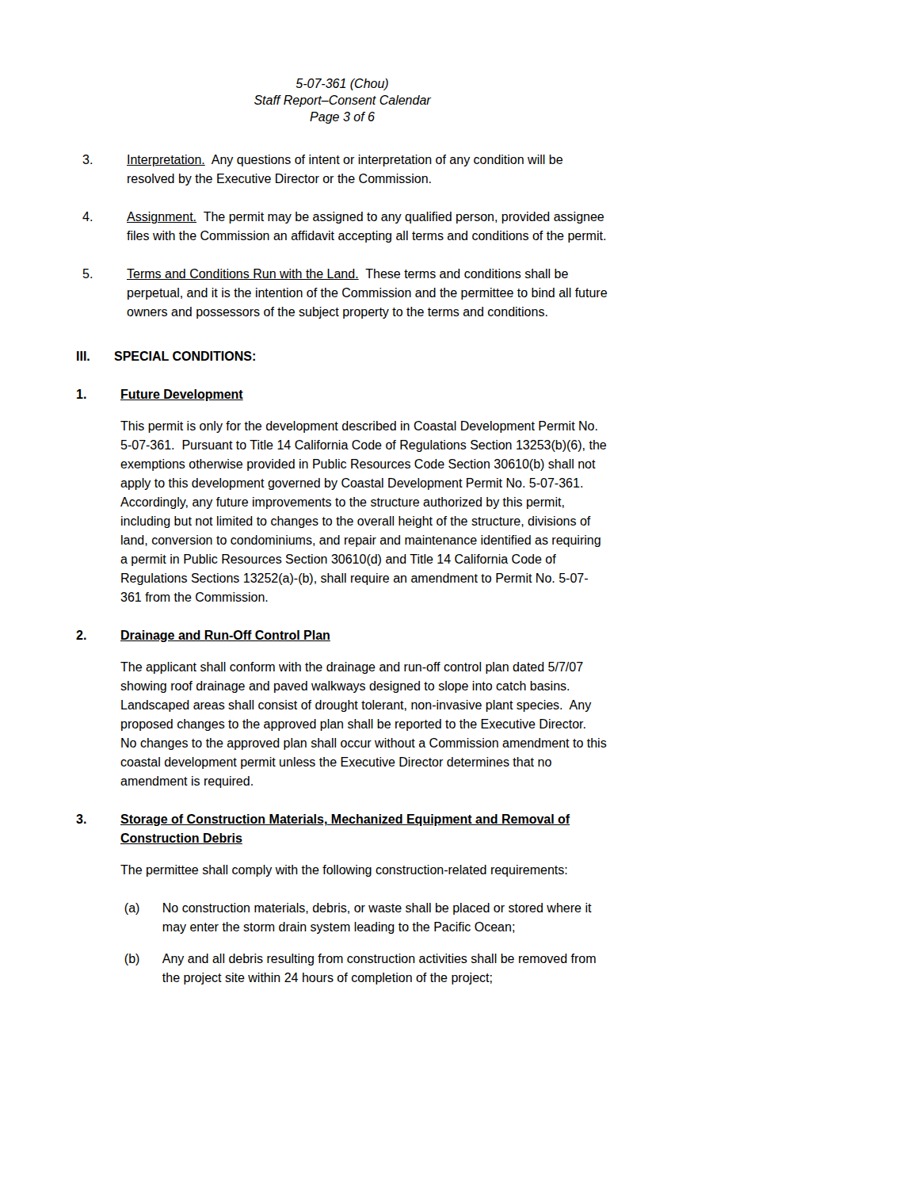5-07-361 (Chou)
Staff Report–Consent Calendar
Page 3 of 6
3. Interpretation. Any questions of intent or interpretation of any condition will be resolved by the Executive Director or the Commission.
4. Assignment. The permit may be assigned to any qualified person, provided assignee files with the Commission an affidavit accepting all terms and conditions of the permit.
5. Terms and Conditions Run with the Land. These terms and conditions shall be perpetual, and it is the intention of the Commission and the permittee to bind all future owners and possessors of the subject property to the terms and conditions.
III. SPECIAL CONDITIONS:
1. Future Development
This permit is only for the development described in Coastal Development Permit No. 5-07-361. Pursuant to Title 14 California Code of Regulations Section 13253(b)(6), the exemptions otherwise provided in Public Resources Code Section 30610(b) shall not apply to this development governed by Coastal Development Permit No. 5-07-361. Accordingly, any future improvements to the structure authorized by this permit, including but not limited to changes to the overall height of the structure, divisions of land, conversion to condominiums, and repair and maintenance identified as requiring a permit in Public Resources Section 30610(d) and Title 14 California Code of Regulations Sections 13252(a)-(b), shall require an amendment to Permit No. 5-07-361 from the Commission.
2. Drainage and Run-Off Control Plan
The applicant shall conform with the drainage and run-off control plan dated 5/7/07 showing roof drainage and paved walkways designed to slope into catch basins. Landscaped areas shall consist of drought tolerant, non-invasive plant species. Any proposed changes to the approved plan shall be reported to the Executive Director. No changes to the approved plan shall occur without a Commission amendment to this coastal development permit unless the Executive Director determines that no amendment is required.
3. Storage of Construction Materials, Mechanized Equipment and Removal of Construction Debris
The permittee shall comply with the following construction-related requirements:
(a) No construction materials, debris, or waste shall be placed or stored where it may enter the storm drain system leading to the Pacific Ocean;
(b) Any and all debris resulting from construction activities shall be removed from the project site within 24 hours of completion of the project;